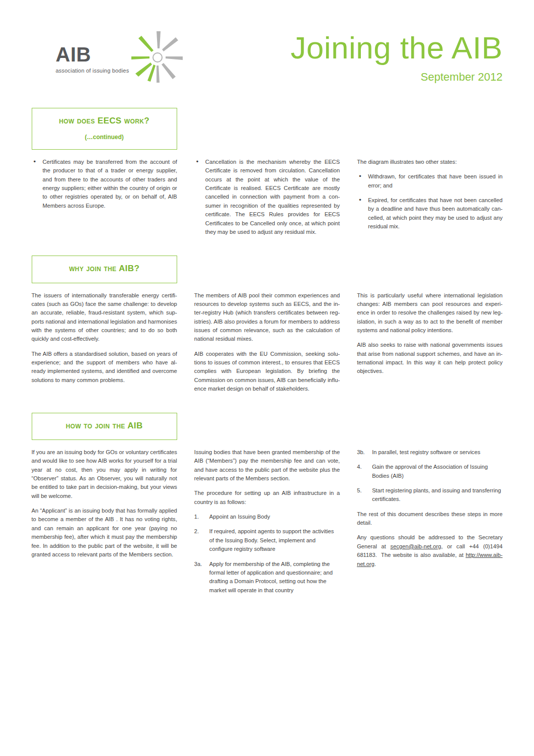AIB
association of issuing bodies
Joining the AIB
September 2012
How Does EECS Work?
(…continued)
Certificates may be transferred from the account of the producer to that of a trader or energy supplier, and from there to the accounts of other traders and energy suppliers; either within the country of origin or to other registries operated by, or on behalf of, AIB Members across Europe.
Cancellation is the mechanism whereby the EECS Certificate is removed from circulation. Cancellation occurs at the point at which the value of the Certificate is realised. EECS Certificate are mostly cancelled in connection with payment from a consumer in recognition of the qualities represented by certificate. The EECS Rules provides for EECS Certificates to be Cancelled only once, at which point they may be used to adjust any residual mix.
The diagram illustrates two other states:
Withdrawn, for certificates that have been issued in error; and
Expired, for certificates that have not been cancelled by a deadline and have thus been automatically cancelled, at which point they may be used to adjust any residual mix.
Why Join the AIB?
The issuers of internationally transferable energy certificates (such as GOs) face the same challenge: to develop an accurate, reliable, fraud-resistant system, which supports national and international legislation and harmonises with the systems of other countries; and to do so both quickly and cost-effectively.
The AIB offers a standardised solution, based on years of experience; and the support of members who have already implemented systems, and identified and overcome solutions to many common problems.
The members of AIB pool their common experiences and resources to develop systems such as EECS, and the inter-registry Hub (which transfers certificates between registries). AIB also provides a forum for members to address issues of common relevance, such as the calculation of national residual mixes.
AIB cooperates with the EU Commission, seeking solutions to issues of common interest., to ensures that EECS complies with European legislation. By briefing the Commission on common issues, AIB can beneficially influence market design on behalf of stakeholders.
This is particularly useful where international legislation changes: AIB members can pool resources and experience in order to resolve the challenges raised by new legislation, in such a way as to act to the benefit of member systems and national policy intentions.
AIB also seeks to raise with national governments issues that arise from national support schemes, and have an international impact. In this way it can help protect policy objectives.
How to Join the AIB
If you are an issuing body for GOs or voluntary certificates and would like to see how AIB works for yourself for a trial year at no cost, then you may apply in writing for “Observer” status. As an Observer, you will naturally not be entitled to take part in decision-making, but your views will be welcome.
An “Applicant” is an issuing body that has formally applied to become a member of the AIB . It has no voting rights, and can remain an applicant for one year (paying no membership fee), after which it must pay the membership fee. In addition to the public part of the website, it will be granted access to relevant parts of the Members section.
Issuing bodies that have been granted membership of the AIB (“Members”) pay the membership fee and can vote, and have access to the public part of the website plus the relevant parts of the Members section.
The procedure for setting up an AIB infrastructure in a country is as follows:
1. Appoint an Issuing Body
2. If required, appoint agents to support the activities of the Issuing Body. Select, implement and configure registry software
3a. Apply for membership of the AIB, completing the formal letter of application and questionnaire; and drafting a Domain Protocol, setting out how the market will operate in that country
3b. In parallel, test registry software or services
4. Gain the approval of the Association of Issuing Bodies (AIB)
5. Start registering plants, and issuing and transferring certificates.
The rest of this document describes these steps in more detail.
Any questions should be addressed to the Secretary General at secgen@aib-net.org, or call +44 (0)1494 681183. The website is also available, at http://www.aib-net.org.